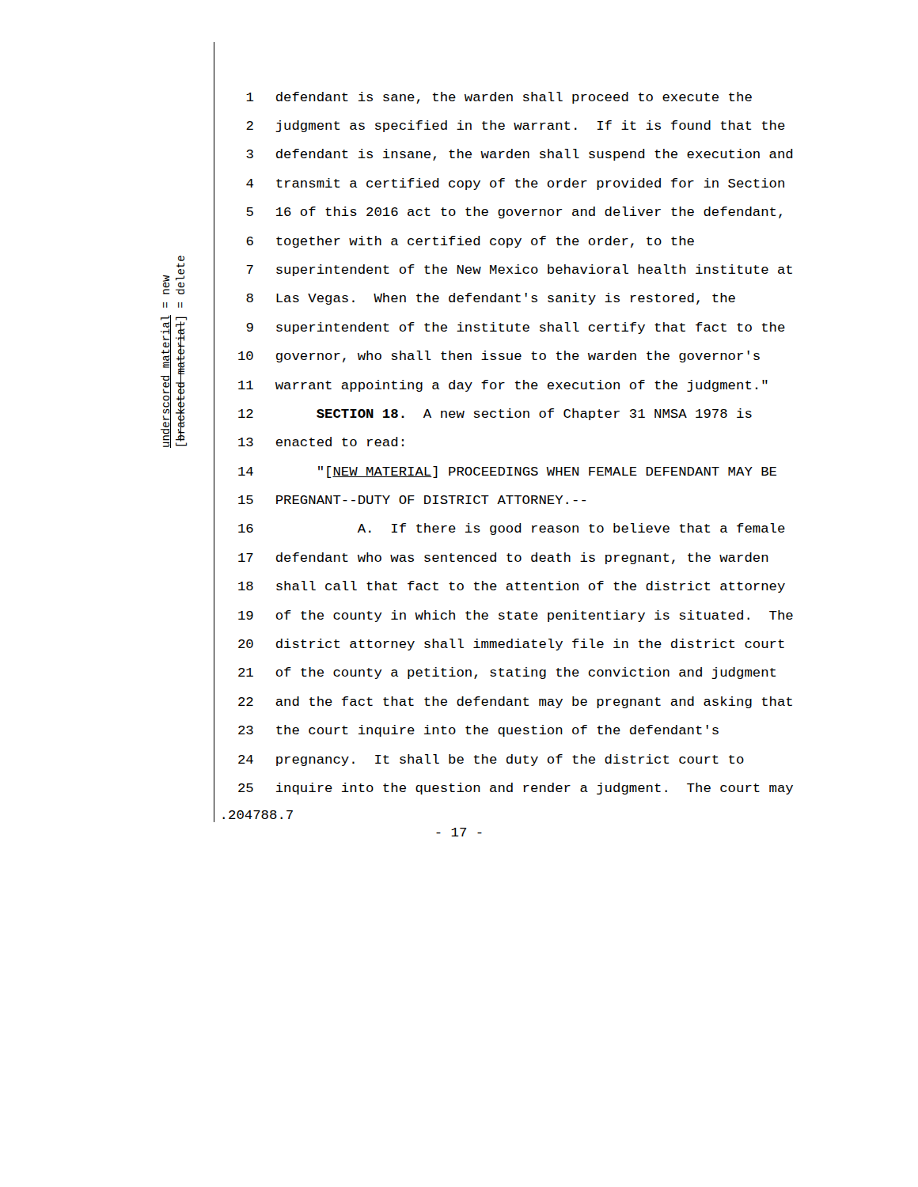underscored material = new
[bracketed material] = delete
1
2
3
4
5
6
7
8
9
10
11
12
13
14
15
16
17
18
19
20
21
22
23
24
25
defendant is sane, the warden shall proceed to execute the
judgment as specified in the warrant. If it is found that the
defendant is insane, the warden shall suspend the execution and
transmit a certified copy of the order provided for in Section
16 of this 2016 act to the governor and deliver the defendant,
together with a certified copy of the order, to the
superintendent of the New Mexico behavioral health institute at
Las Vegas. When the defendant's sanity is restored, the
superintendent of the institute shall certify that fact to the
governor, who shall then issue to the warden the governor's
warrant appointing a day for the execution of the judgment."
SECTION 18. A new section of Chapter 31 NMSA 1978 is
enacted to read:
"[NEW MATERIAL] PROCEEDINGS WHEN FEMALE DEFENDANT MAY BE
PREGNANT--DUTY OF DISTRICT ATTORNEY.--
A. If there is good reason to believe that a female
defendant who was sentenced to death is pregnant, the warden
shall call that fact to the attention of the district attorney
of the county in which the state penitentiary is situated. The
district attorney shall immediately file in the district court
of the county a petition, stating the conviction and judgment
and the fact that the defendant may be pregnant and asking that
the court inquire into the question of the defendant's
pregnancy. It shall be the duty of the district court to
inquire into the question and render a judgment. The court may
.204788.7
- 17 -